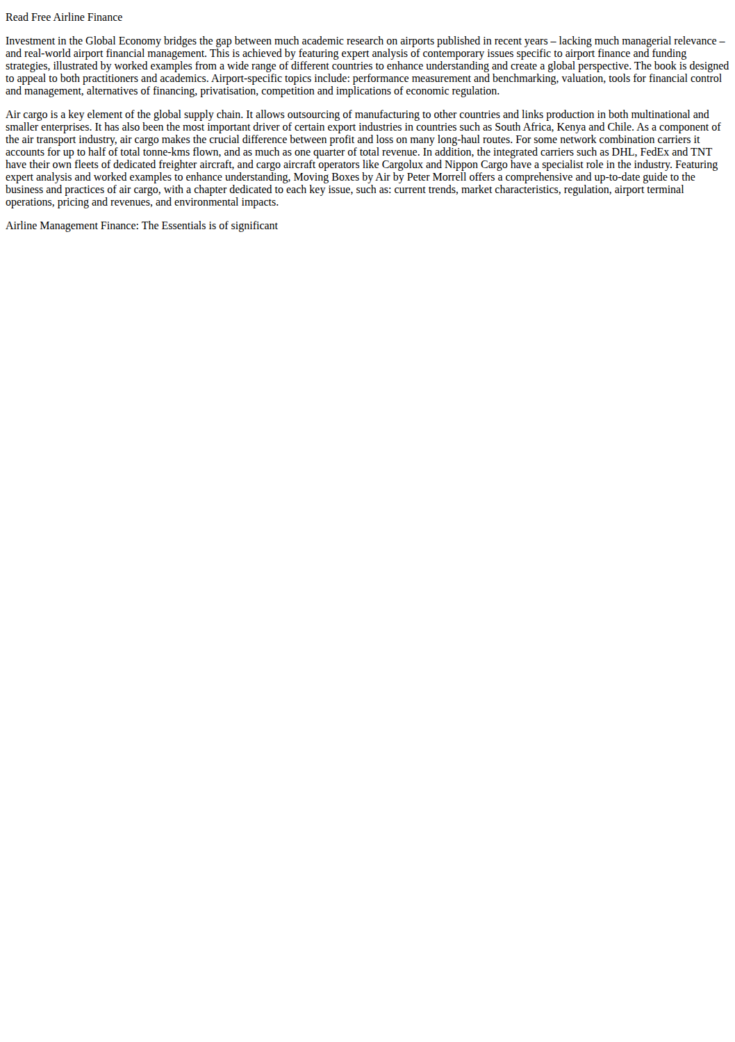Read Free Airline Finance
Investment in the Global Economy bridges the gap between much academic research on airports published in recent years – lacking much managerial relevance – and real-world airport financial management. This is achieved by featuring expert analysis of contemporary issues specific to airport finance and funding strategies, illustrated by worked examples from a wide range of different countries to enhance understanding and create a global perspective. The book is designed to appeal to both practitioners and academics. Airport-specific topics include: performance measurement and benchmarking, valuation, tools for financial control and management, alternatives of financing, privatisation, competition and implications of economic regulation.
Air cargo is a key element of the global supply chain. It allows outsourcing of manufacturing to other countries and links production in both multinational and smaller enterprises. It has also been the most important driver of certain export industries in countries such as South Africa, Kenya and Chile. As a component of the air transport industry, air cargo makes the crucial difference between profit and loss on many long-haul routes. For some network combination carriers it accounts for up to half of total tonne-kms flown, and as much as one quarter of total revenue. In addition, the integrated carriers such as DHL, FedEx and TNT have their own fleets of dedicated freighter aircraft, and cargo aircraft operators like Cargolux and Nippon Cargo have a specialist role in the industry. Featuring expert analysis and worked examples to enhance understanding, Moving Boxes by Air by Peter Morrell offers a comprehensive and up-to-date guide to the business and practices of air cargo, with a chapter dedicated to each key issue, such as: current trends, market characteristics, regulation, airport terminal operations, pricing and revenues, and environmental impacts.
Airline Management Finance: The Essentials is of significant